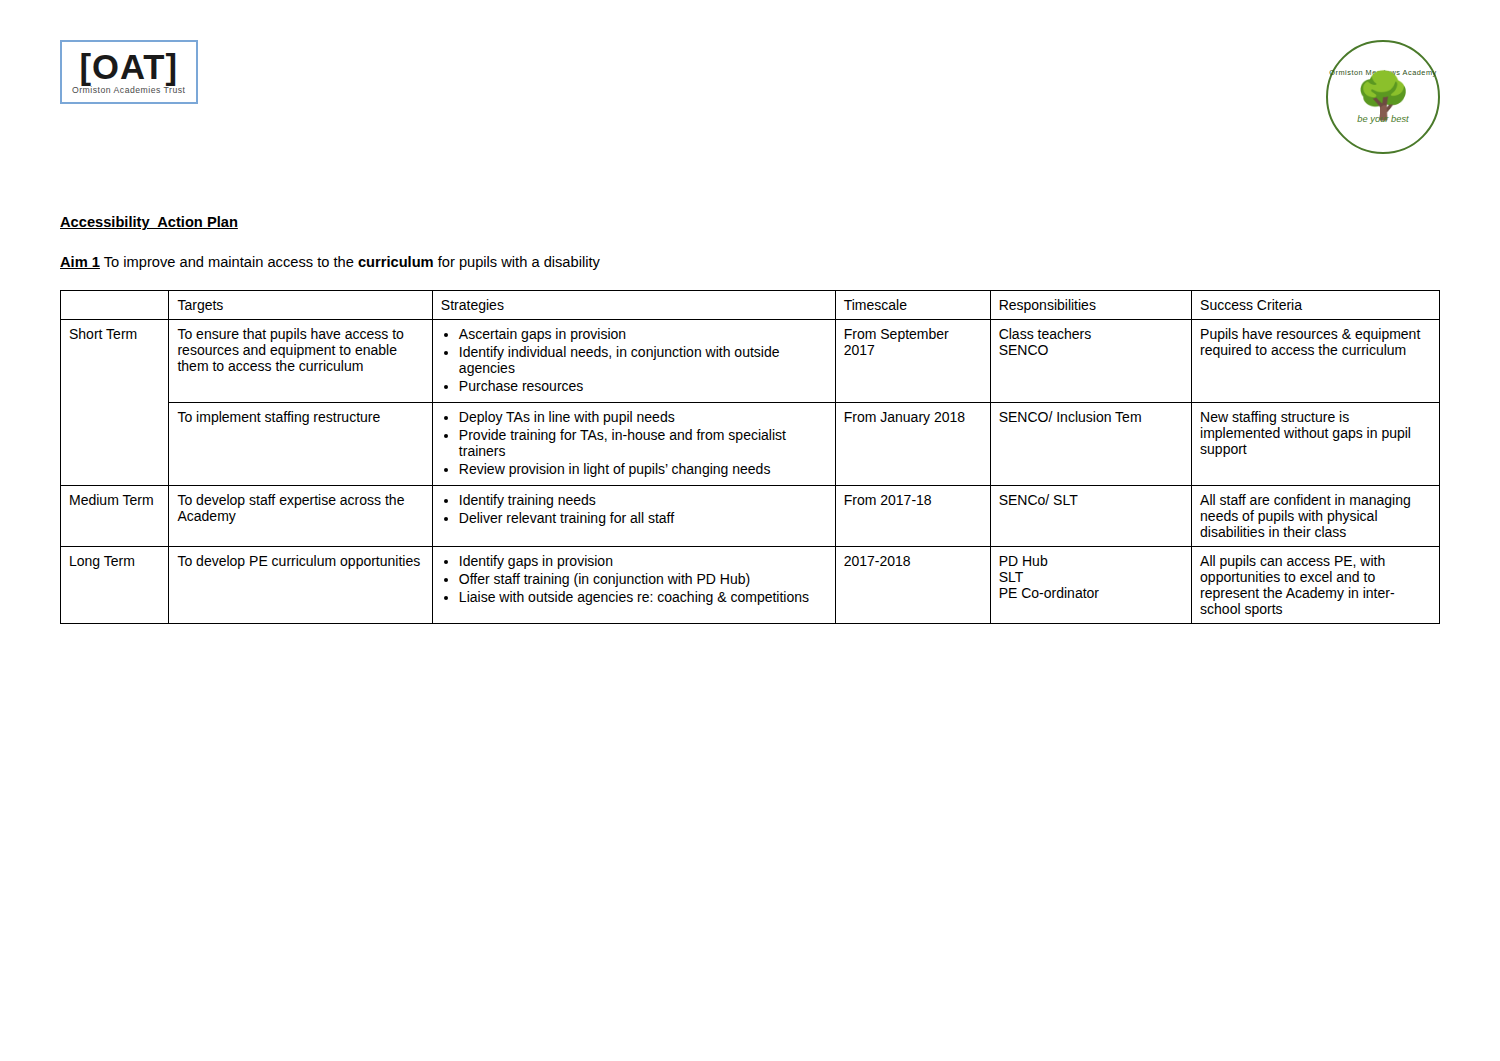[OAT]
Ormiston Academies Trust
Ormiston Meadows Academy
🌳
be your best
Accessibility Action Plan
Aim 1 To improve and maintain access to the curriculum for pupils with a disability
| | Targets | Strategies | Timescale | Responsibilities | Success Criteria |
| --- | --- | --- | --- | --- | --- |
| Short Term | To ensure that pupils have access to resources and equipment to enable them to access the curriculum | Ascertain gaps in provision Identify individual needs, in conjunction with outside agencies Purchase resources | From September 2017 | Class teachers SENCO | Pupils have resources & equipment required to access the curriculum |
| To implement staffing restructure | Deploy TAs in line with pupil needs Provide training for TAs, in-house and from specialist trainers Review provision in light of pupils’ changing needs | From January 2018 | SENCO/ Inclusion Tem | New staffing structure is implemented without gaps in pupil support |
| Medium Term | To develop staff expertise across the Academy | Identify training needs Deliver relevant training for all staff | From 2017-18 | SENCo/ SLT | All staff are confident in managing needs of pupils with physical disabilities in their class |
| Long Term | To develop PE curriculum opportunities | Identify gaps in provision Offer staff training (in conjunction with PD Hub) Liaise with outside agencies re: coaching & competitions | 2017-2018 | PD Hub SLT PE Co-ordinator | All pupils can access PE, with opportunities to excel and to represent the Academy in inter-school sports |